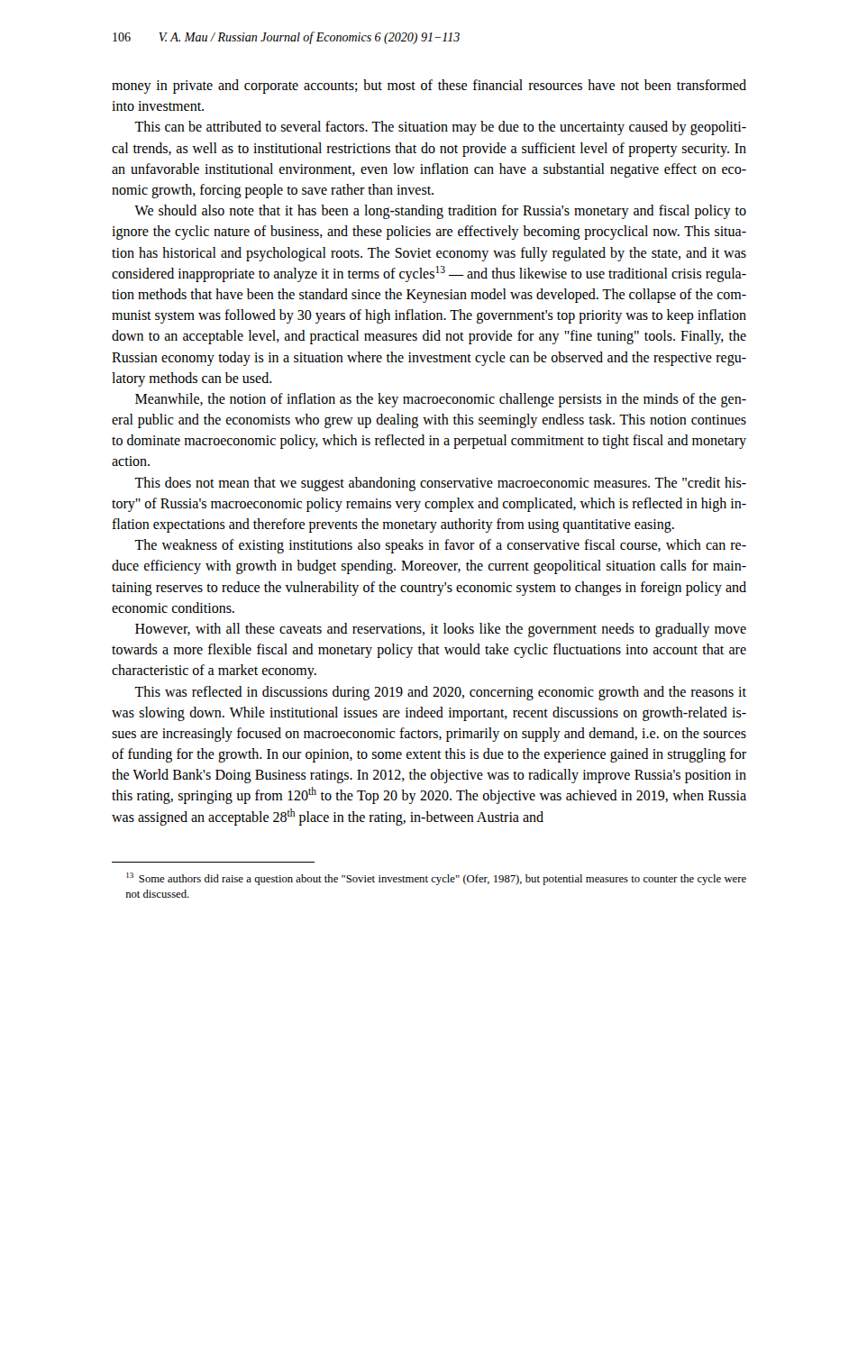106 V. A. Mau / Russian Journal of Economics 6 (2020) 91−113
money in private and corporate accounts; but most of these financial resources have not been transformed into investment.
This can be attributed to several factors. The situation may be due to the uncertainty caused by geopolitical trends, as well as to institutional restrictions that do not provide a sufficient level of property security. In an unfavorable institutional environment, even low inflation can have a substantial negative effect on economic growth, forcing people to save rather than invest.
We should also note that it has been a long-standing tradition for Russia's monetary and fiscal policy to ignore the cyclic nature of business, and these policies are effectively becoming procyclical now. This situation has historical and psychological roots. The Soviet economy was fully regulated by the state, and it was considered inappropriate to analyze it in terms of cycles13 — and thus likewise to use traditional crisis regulation methods that have been the standard since the Keynesian model was developed. The collapse of the communist system was followed by 30 years of high inflation. The government's top priority was to keep inflation down to an acceptable level, and practical measures did not provide for any "fine tuning" tools. Finally, the Russian economy today is in a situation where the investment cycle can be observed and the respective regulatory methods can be used.
Meanwhile, the notion of inflation as the key macroeconomic challenge persists in the minds of the general public and the economists who grew up dealing with this seemingly endless task. This notion continues to dominate macroeconomic policy, which is reflected in a perpetual commitment to tight fiscal and monetary action.
This does not mean that we suggest abandoning conservative macroeconomic measures. The "credit history" of Russia's macroeconomic policy remains very complex and complicated, which is reflected in high inflation expectations and therefore prevents the monetary authority from using quantitative easing.
The weakness of existing institutions also speaks in favor of a conservative fiscal course, which can reduce efficiency with growth in budget spending. Moreover, the current geopolitical situation calls for maintaining reserves to reduce the vulnerability of the country's economic system to changes in foreign policy and economic conditions.
However, with all these caveats and reservations, it looks like the government needs to gradually move towards a more flexible fiscal and monetary policy that would take cyclic fluctuations into account that are characteristic of a market economy.
This was reflected in discussions during 2019 and 2020, concerning economic growth and the reasons it was slowing down. While institutional issues are indeed important, recent discussions on growth-related issues are increasingly focused on macroeconomic factors, primarily on supply and demand, i.e. on the sources of funding for the growth. In our opinion, to some extent this is due to the experience gained in struggling for the World Bank's Doing Business ratings. In 2012, the objective was to radically improve Russia's position in this rating, springing up from 120th to the Top 20 by 2020. The objective was achieved in 2019, when Russia was assigned an acceptable 28th place in the rating, in-between Austria and
13 Some authors did raise a question about the "Soviet investment cycle" (Ofer, 1987), but potential measures to counter the cycle were not discussed.